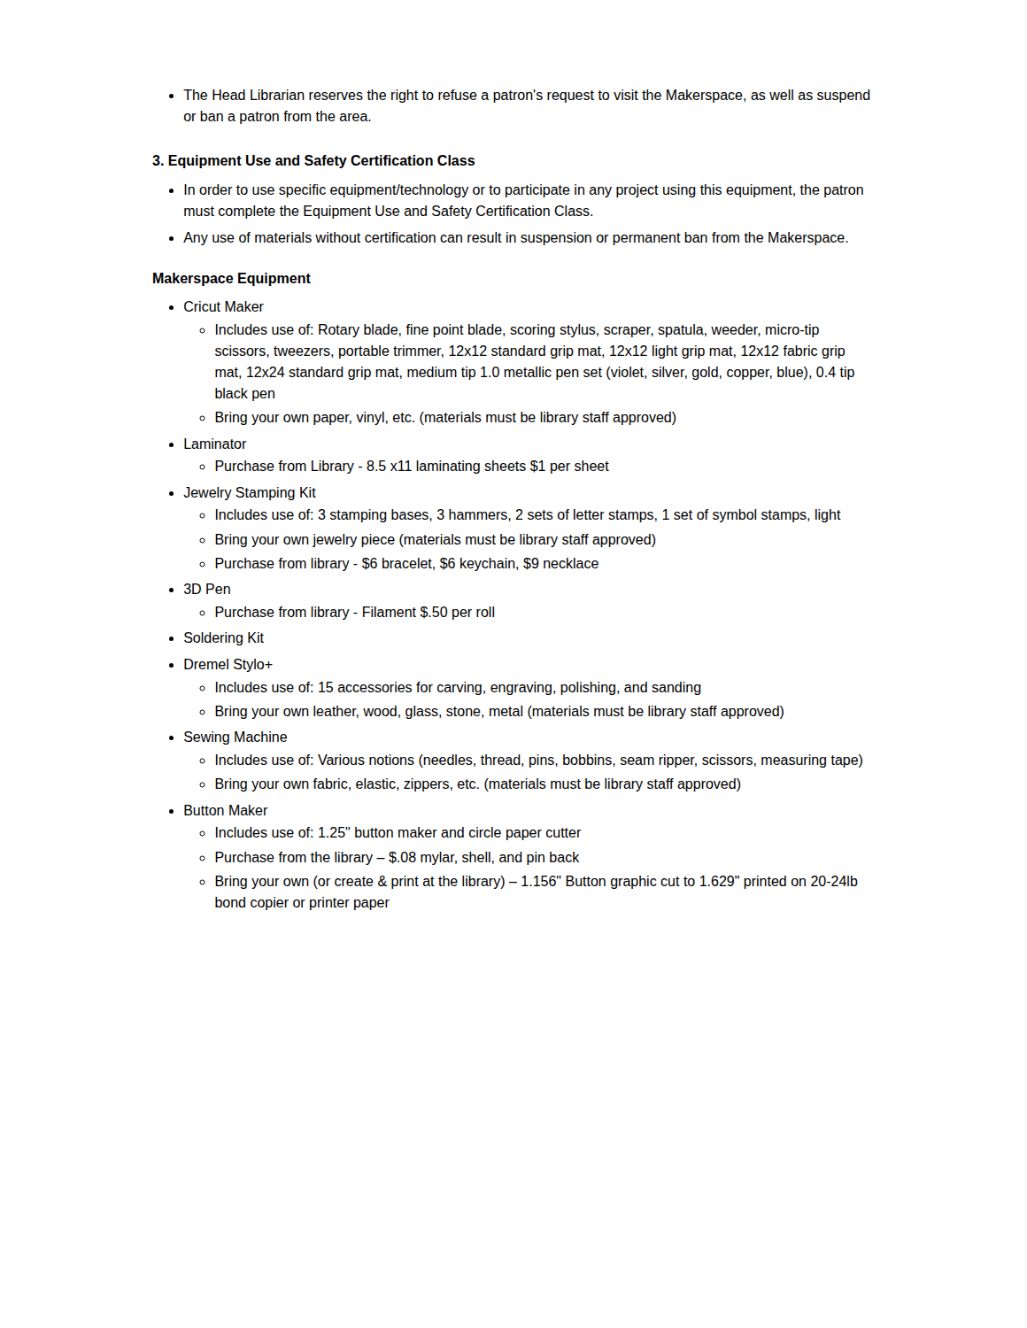The Head Librarian reserves the right to refuse a patron's request to visit the Makerspace, as well as suspend or ban a patron from the area.
3. Equipment Use and Safety Certification Class
In order to use specific equipment/technology or to participate in any project using this equipment, the patron must complete the Equipment Use and Safety Certification Class.
Any use of materials without certification can result in suspension or permanent ban from the Makerspace.
Makerspace Equipment
Cricut Maker
Includes use of: Rotary blade, fine point blade, scoring stylus, scraper, spatula, weeder, micro-tip scissors, tweezers, portable trimmer, 12x12 standard grip mat, 12x12 light grip mat, 12x12 fabric grip mat, 12x24 standard grip mat, medium tip 1.0 metallic pen set (violet, silver, gold, copper, blue), 0.4 tip black pen
Bring your own paper, vinyl, etc. (materials must be library staff approved)
Laminator
Purchase from Library - 8.5 x11 laminating sheets $1 per sheet
Jewelry Stamping Kit
Includes use of: 3 stamping bases, 3 hammers, 2 sets of letter stamps, 1 set of symbol stamps, light
Bring your own jewelry piece (materials must be library staff approved)
Purchase from library - $6 bracelet, $6 keychain, $9 necklace
3D Pen
Purchase from library - Filament $.50 per roll
Soldering Kit
Dremel Stylo+
Includes use of: 15 accessories for carving, engraving, polishing, and sanding
Bring your own leather, wood, glass, stone, metal (materials must be library staff approved)
Sewing Machine
Includes use of: Various notions (needles, thread, pins, bobbins, seam ripper, scissors, measuring tape)
Bring your own fabric, elastic, zippers, etc. (materials must be library staff approved)
Button Maker
Includes use of: 1.25" button maker and circle paper cutter
Purchase from the library – $.08 mylar, shell, and pin back
Bring your own (or create & print at the library) – 1.156" Button graphic cut to 1.629" printed on 20-24lb bond copier or printer paper